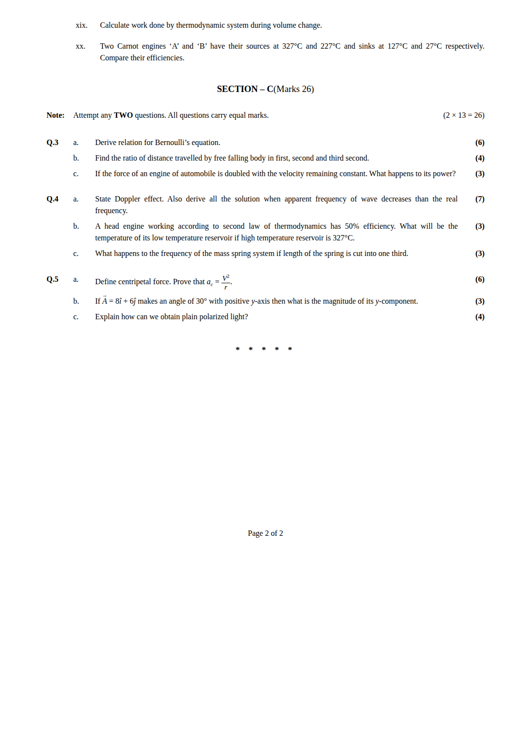xix. Calculate work done by thermodynamic system during volume change.
xx. Two Carnot engines ‘A’ and ‘B’ have their sources at 327°C and 227°C and sinks at 127°C and 27°C respectively. Compare their efficiencies.
SECTION – C(Marks 26)
Note: Attempt any TWO questions. All questions carry equal marks. (2 × 13 = 26)
Q.3 a. Derive relation for Bernoulli’s equation. (6)
b. Find the ratio of distance travelled by free falling body in first, second and third second. (4)
c. If the force of an engine of automobile is doubled with the velocity remaining constant. What happens to its power? (3)
Q.4 a. State Doppler effect. Also derive all the solution when apparent frequency of wave decreases than the real frequency. (7)
b. A head engine working according to second law of thermodynamics has 50% efficiency. What will be the temperature of its low temperature reservoir if high temperature reservoir is 327°C. (3)
c. What happens to the frequency of the mass spring system if length of the spring is cut into one third. (3)
Q.5 a. Define centripetal force. Prove that ac = V2 r. (6)
b. If A = 8î + 6ĵ makes an angle of 30° with positive y-axis then what is the magnitude of its y-component. (3)
c. Explain how can we obtain plain polarized light? (4)
* * * * *
Page 2 of 2